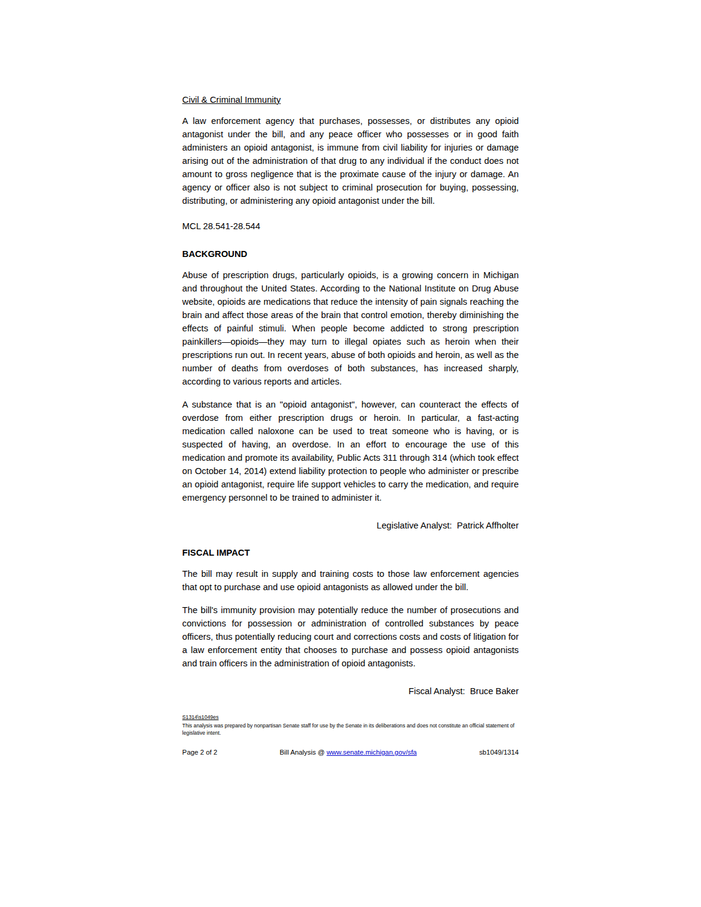Civil & Criminal Immunity
A law enforcement agency that purchases, possesses, or distributes any opioid antagonist under the bill, and any peace officer who possesses or in good faith administers an opioid antagonist, is immune from civil liability for injuries or damage arising out of the administration of that drug to any individual if the conduct does not amount to gross negligence that is the proximate cause of the injury or damage. An agency or officer also is not subject to criminal prosecution for buying, possessing, distributing, or administering any opioid antagonist under the bill.
MCL 28.541-28.544
BACKGROUND
Abuse of prescription drugs, particularly opioids, is a growing concern in Michigan and throughout the United States. According to the National Institute on Drug Abuse website, opioids are medications that reduce the intensity of pain signals reaching the brain and affect those areas of the brain that control emotion, thereby diminishing the effects of painful stimuli. When people become addicted to strong prescription painkillers—opioids—they may turn to illegal opiates such as heroin when their prescriptions run out. In recent years, abuse of both opioids and heroin, as well as the number of deaths from overdoses of both substances, has increased sharply, according to various reports and articles.
A substance that is an "opioid antagonist", however, can counteract the effects of overdose from either prescription drugs or heroin. In particular, a fast-acting medication called naloxone can be used to treat someone who is having, or is suspected of having, an overdose. In an effort to encourage the use of this medication and promote its availability, Public Acts 311 through 314 (which took effect on October 14, 2014) extend liability protection to people who administer or prescribe an opioid antagonist, require life support vehicles to carry the medication, and require emergency personnel to be trained to administer it.
Legislative Analyst: Patrick Affholter
FISCAL IMPACT
The bill may result in supply and training costs to those law enforcement agencies that opt to purchase and use opioid antagonists as allowed under the bill.
The bill's immunity provision may potentially reduce the number of prosecutions and convictions for possession or administration of controlled substances by peace officers, thus potentially reducing court and corrections costs and costs of litigation for a law enforcement entity that chooses to purchase and possess opioid antagonists and train officers in the administration of opioid antagonists.
Fiscal Analyst: Bruce Baker
S1314\s1049es
This analysis was prepared by nonpartisan Senate staff for use by the Senate in its deliberations and does not constitute an official statement of legislative intent.
Page 2 of 2
Bill Analysis @ www.senate.michigan.gov/sfa
sb1049/1314